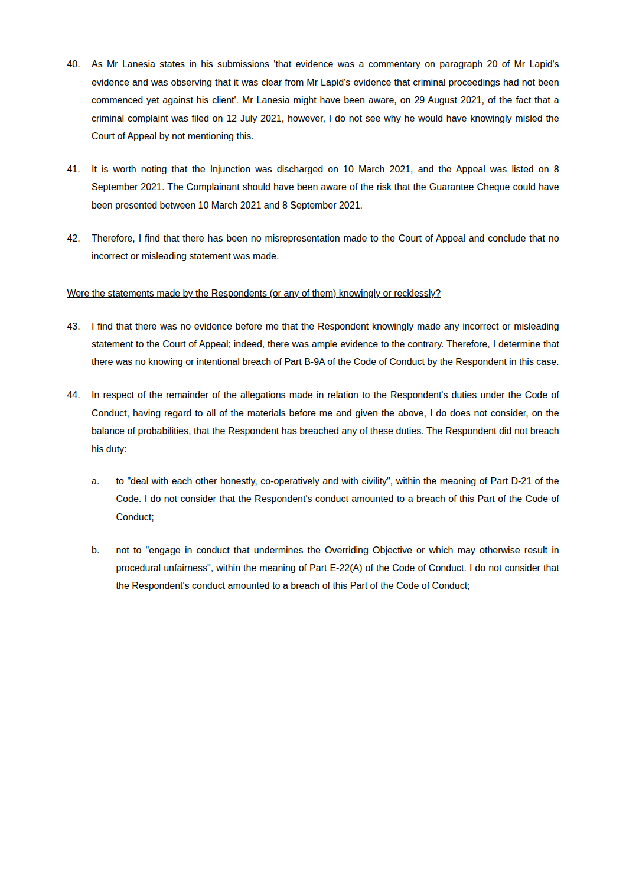As Mr Lanesia states in his submissions 'that evidence was a commentary on paragraph 20 of Mr Lapid's evidence and was observing that it was clear from Mr Lapid's evidence that criminal proceedings had not been commenced yet against his client'. Mr Lanesia might have been aware, on 29 August 2021, of the fact that a criminal complaint was filed on 12 July 2021, however, I do not see why he would have knowingly misled the Court of Appeal by not mentioning this.
It is worth noting that the Injunction was discharged on 10 March 2021, and the Appeal was listed on 8 September 2021. The Complainant should have been aware of the risk that the Guarantee Cheque could have been presented between 10 March 2021 and 8 September 2021.
Therefore, I find that there has been no misrepresentation made to the Court of Appeal and conclude that no incorrect or misleading statement was made.
Were the statements made by the Respondents (or any of them) knowingly or recklessly?
I find that there was no evidence before me that the Respondent knowingly made any incorrect or misleading statement to the Court of Appeal; indeed, there was ample evidence to the contrary. Therefore, I determine that there was no knowing or intentional breach of Part B-9A of the Code of Conduct by the Respondent in this case.
In respect of the remainder of the allegations made in relation to the Respondent's duties under the Code of Conduct, having regard to all of the materials before me and given the above, I do does not consider, on the balance of probabilities, that the Respondent has breached any of these duties. The Respondent did not breach his duty:
to "deal with each other honestly, co-operatively and with civility", within the meaning of Part D-21 of the Code. I do not consider that the Respondent's conduct amounted to a breach of this Part of the Code of Conduct;
not to "engage in conduct that undermines the Overriding Objective or which may otherwise result in procedural unfairness", within the meaning of Part E-22(A) of the Code of Conduct. I do not consider that the Respondent's conduct amounted to a breach of this Part of the Code of Conduct;